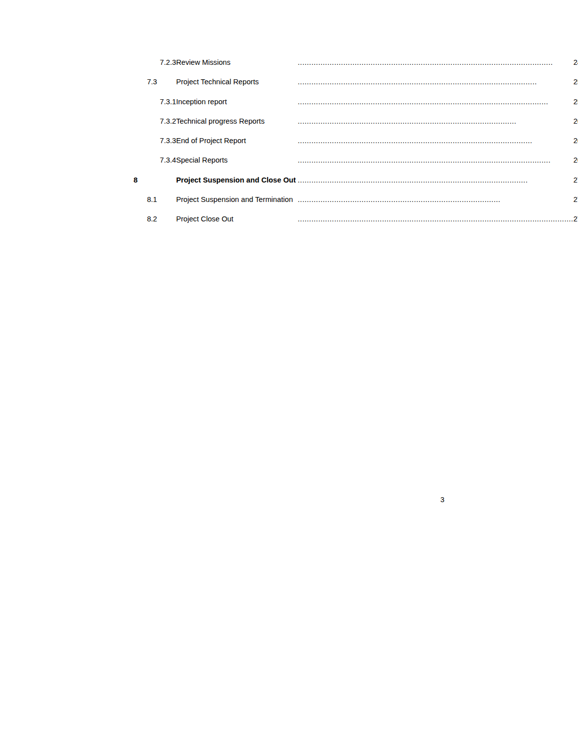| 7.2.3 | Review Missions | ................................................................................................................ | 24 |
| 7.3 | Project Technical Reports | ......................................................................................................... | 25 |
| 7.3.1 | Inception report | .............................................................................................................. | 25 |
| 7.3.2 | Technical progress Reports | ................................................................................................ | 26 |
| 7.3.3 | End of Project Report | ....................................................................................................... | 26 |
| 7.3.4 | Special Reports | ............................................................................................................... | 26 |
| 8 | Project Suspension and Close Out | ..................................................................................................... | 27 |
| 8.1 | Project Suspension and Termination | ......................................................................................... | 27 |
| 8.2 | Project Close Out | ......................................................................................................................... | 27 |
3